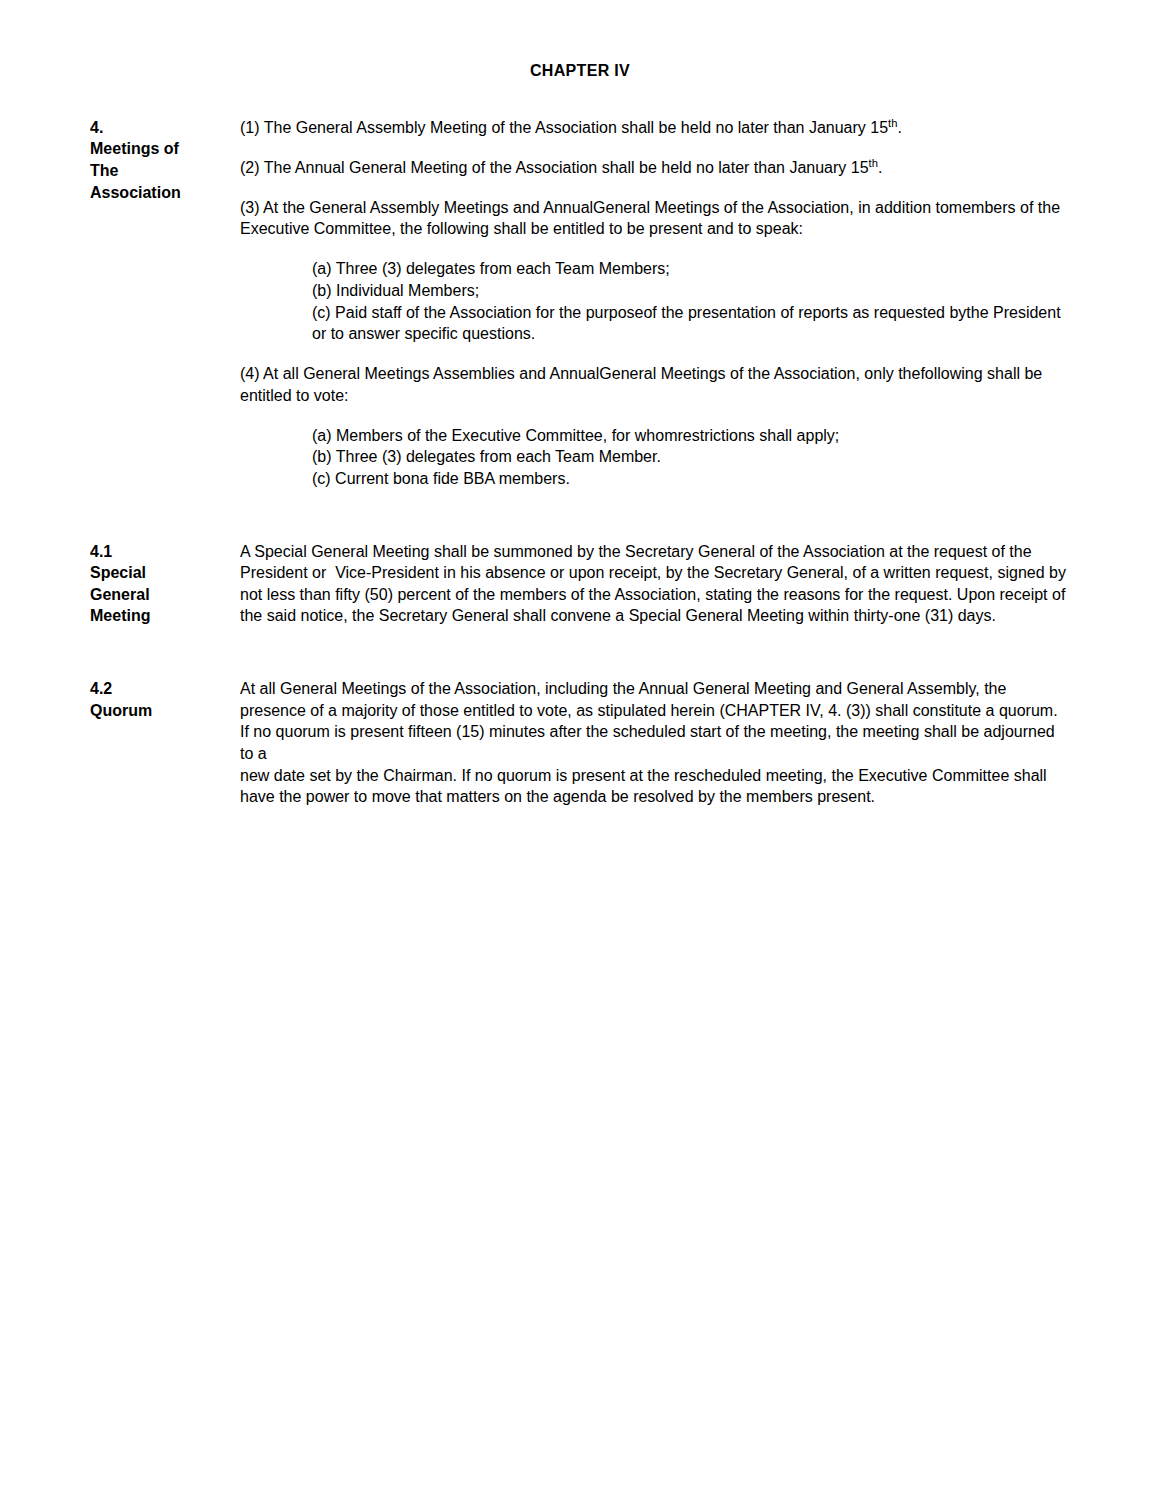CHAPTER IV
4. Meetings of The Association
(1) The General Assembly Meeting of the Association shall be held no later than January 15th.
(2) The Annual General Meeting of the Association shall be held no later than January 15th.
(3) At the General Assembly Meetings and AnnualGeneral Meetings of the Association, in addition tomembers of the Executive Committee, the following shall be entitled to be present and to speak:
(a) Three (3) delegates from each Team Members;
(b) Individual Members;
(c) Paid staff of the Association for the purposeof the presentation of reports as requested bythe President or to answer specific questions.
(4) At all General Meetings Assemblies and AnnualGeneral Meetings of the Association, only thefollowing shall be entitled to vote:
(a) Members of the Executive Committee, for whomrestrictions shall apply;
(b) Three (3) delegates from each Team Member.
(c) Current bona fide BBA members.
4.1 Special General Meeting
A Special General Meeting shall be summoned by the Secretary General of the Association at the request of the President or Vice-President in his absence or upon receipt, by the Secretary General, of a written request, signed by not less than fifty (50) percent of the members of the Association, stating the reasons for the request. Upon receipt of the said notice, the Secretary General shall convene a Special General Meeting within thirty-one (31) days.
4.2 Quorum
At all General Meetings of the Association, including the Annual General Meeting and General Assembly, the presence of a majority of those entitled to vote, as stipulated herein (CHAPTER IV, 4. (3)) shall constitute a quorum. If no quorum is present fifteen (15) minutes after the scheduled start of the meeting, the meeting shall be adjourned to a
new date set by the Chairman. If no quorum is present at the rescheduled meeting, the Executive Committee shall have the power to move that matters on the agenda be resolved by the members present.